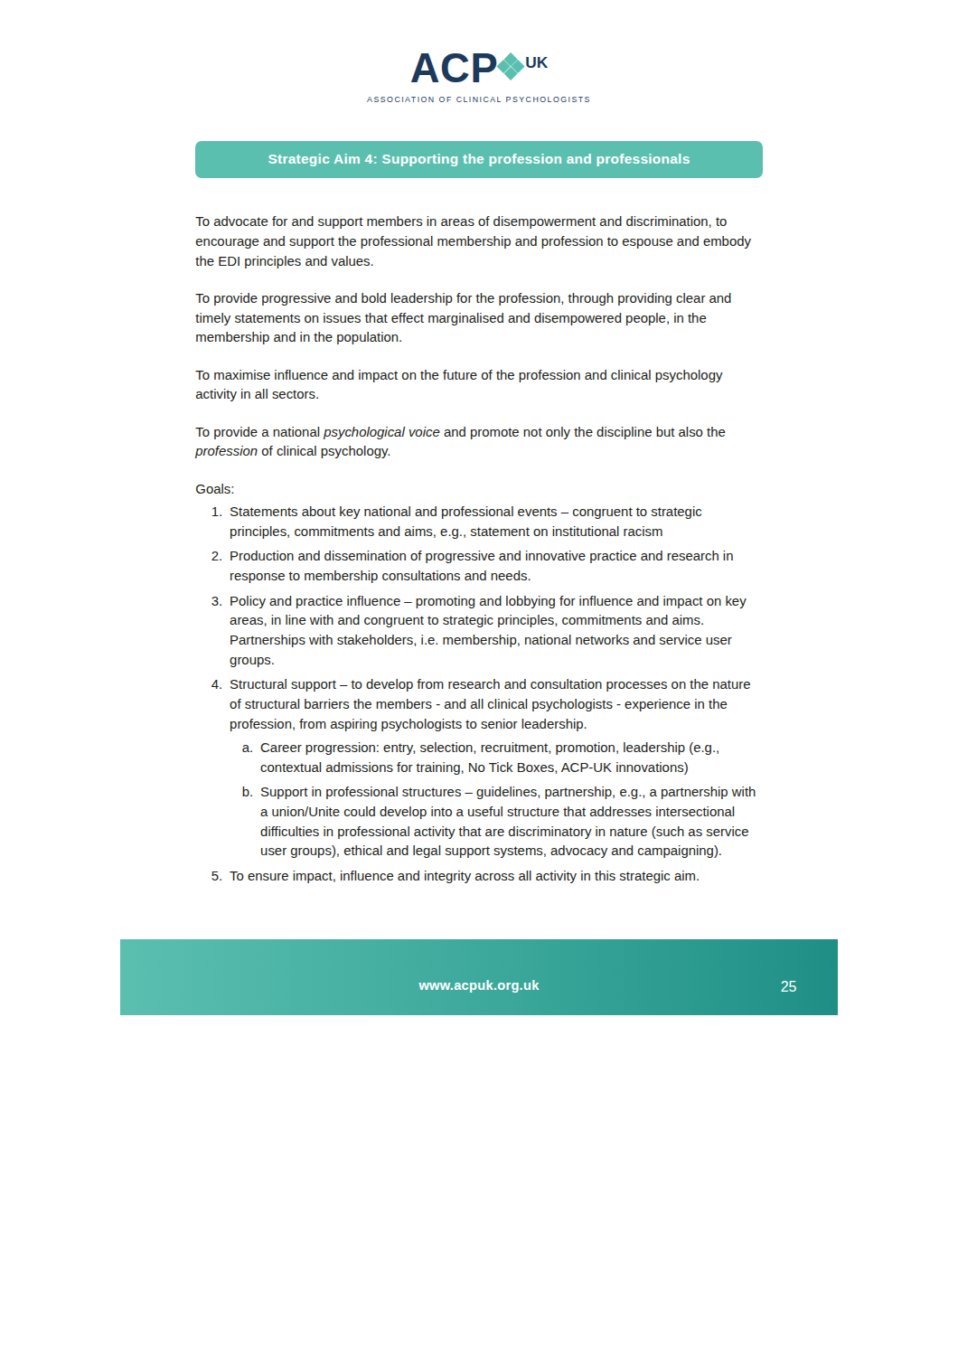ACP❖UK
Association of Clinical Psychologists
Strategic Aim 4: Supporting the profession and professionals
To advocate for and support members in areas of disempowerment and discrimination, to encourage and support the professional membership and profession to espouse and embody the EDI principles and values.
To provide progressive and bold leadership for the profession, through providing clear and timely statements on issues that effect marginalised and disempowered people, in the membership and in the population.
To maximise influence and impact on the future of the profession and clinical psychology activity in all sectors.
To provide a national psychological voice and promote not only the discipline but also the profession of clinical psychology.
Goals:
Statements about key national and professional events – congruent to strategic principles, commitments and aims, e.g., statement on institutional racism
Production and dissemination of progressive and innovative practice and research in response to membership consultations and needs.
Policy and practice influence – promoting and lobbying for influence and impact on key areas, in line with and congruent to strategic principles, commitments and aims. Partnerships with stakeholders, i.e. membership, national networks and service user groups.
Structural support – to develop from research and consultation processes on the nature of structural barriers the members - and all clinical psychologists - experience in the profession, from aspiring psychologists to senior leadership.
Career progression: entry, selection, recruitment, promotion, leadership (e.g., contextual admissions for training, No Tick Boxes, ACP-UK innovations)
Support in professional structures – guidelines, partnership, e.g., a partnership with a union/Unite could develop into a useful structure that addresses intersectional difficulties in professional activity that are discriminatory in nature (such as service user groups), ethical and legal support systems, advocacy and campaigning).
To ensure impact, influence and integrity across all activity in this strategic aim.
www.acpuk.org.uk
25